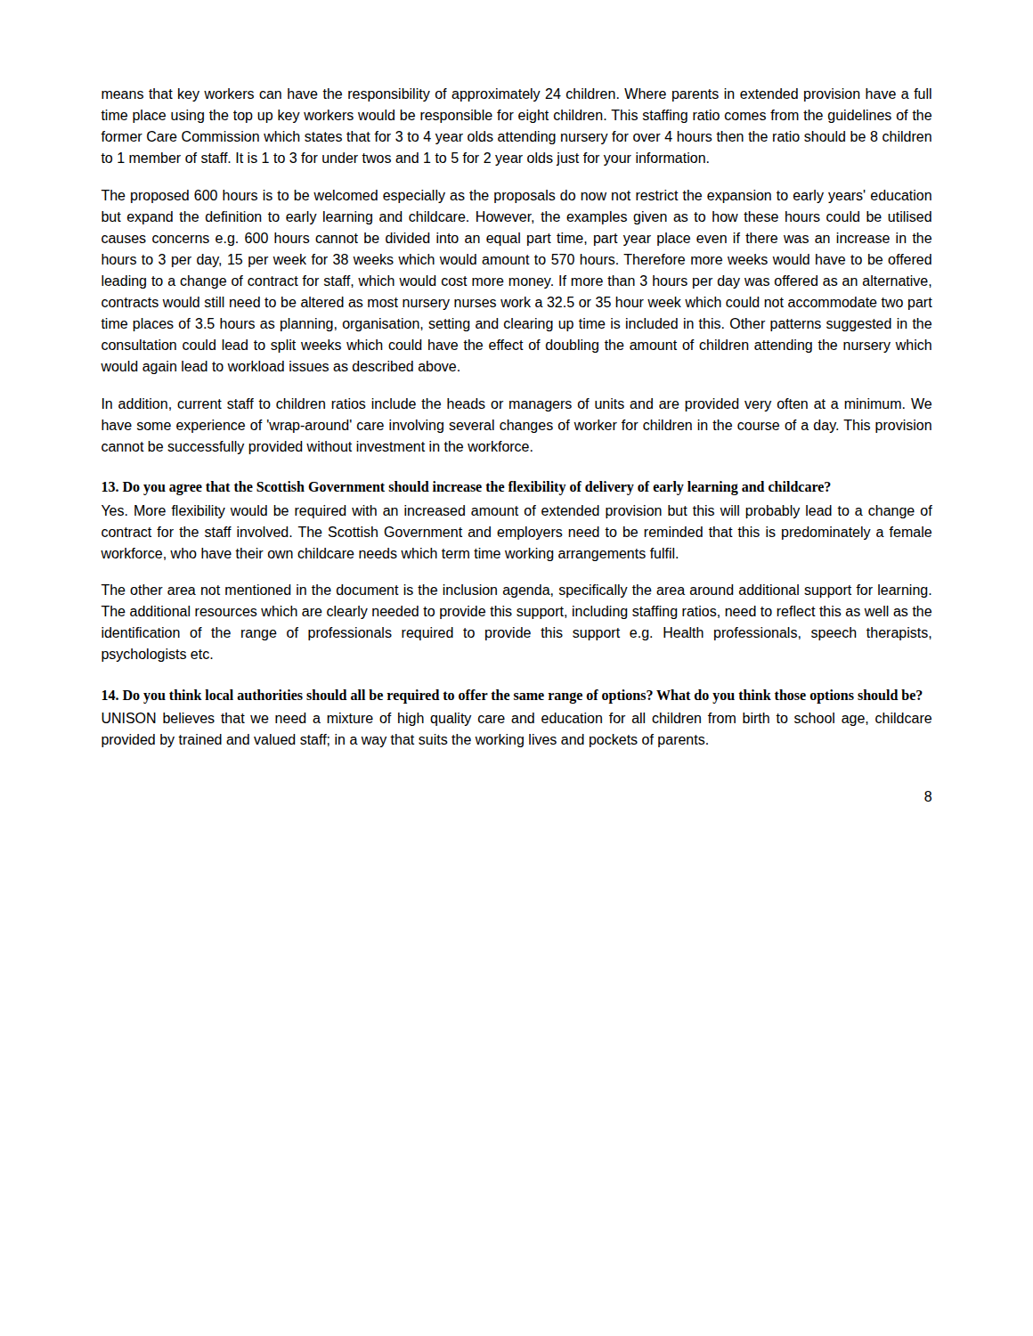means that key workers can have the responsibility of approximately 24 children. Where parents in extended provision have a full time place using the top up key workers would be responsible for eight children. This staffing ratio comes from the guidelines of the former Care Commission which states that for 3 to 4 year olds attending nursery for over 4 hours then the ratio should be 8 children to 1 member of staff. It is 1 to 3 for under twos and 1 to 5 for 2 year olds just for your information.
The proposed 600 hours is to be welcomed especially as the proposals do now not restrict the expansion to early years' education but expand the definition to early learning and childcare. However, the examples given as to how these hours could be utilised causes concerns e.g. 600 hours cannot be divided into an equal part time, part year place even if there was an increase in the hours to 3 per day, 15 per week for 38 weeks which would amount to 570 hours. Therefore more weeks would have to be offered leading to a change of contract for staff, which would cost more money. If more than 3 hours per day was offered as an alternative, contracts would still need to be altered as most nursery nurses work a 32.5 or 35 hour week which could not accommodate two part time places of 3.5 hours as planning, organisation, setting and clearing up time is included in this. Other patterns suggested in the consultation could lead to split weeks which could have the effect of doubling the amount of children attending the nursery which would again lead to workload issues as described above.
In addition, current staff to children ratios include the heads or managers of units and are provided very often at a minimum. We have some experience of 'wrap-around' care involving several changes of worker for children in the course of a day. This provision cannot be successfully provided without investment in the workforce.
13. Do you agree that the Scottish Government should increase the flexibility of delivery of early learning and childcare?
Yes. More flexibility would be required with an increased amount of extended provision but this will probably lead to a change of contract for the staff involved. The Scottish Government and employers need to be reminded that this is predominately a female workforce, who have their own childcare needs which term time working arrangements fulfil.
The other area not mentioned in the document is the inclusion agenda, specifically the area around additional support for learning. The additional resources which are clearly needed to provide this support, including staffing ratios, need to reflect this as well as the identification of the range of professionals required to provide this support e.g. Health professionals, speech therapists, psychologists etc.
14. Do you think local authorities should all be required to offer the same range of options? What do you think those options should be?
UNISON believes that we need a mixture of high quality care and education for all children from birth to school age, childcare provided by trained and valued staff; in a way that suits the working lives and pockets of parents.
8